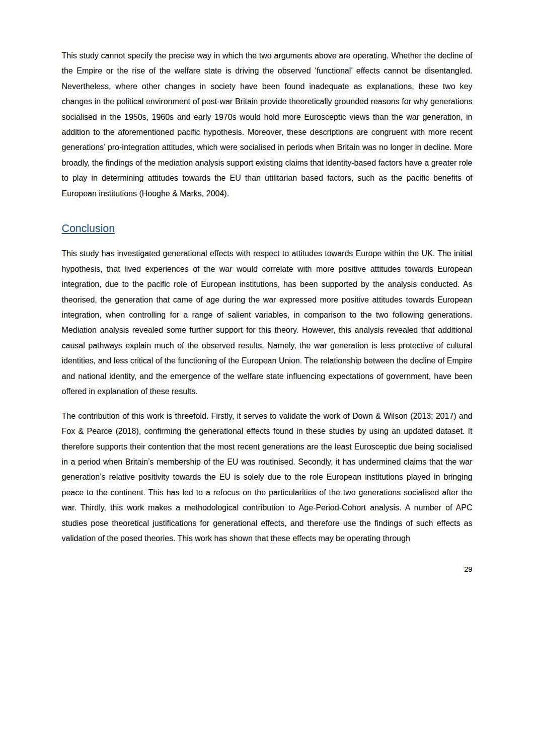This study cannot specify the precise way in which the two arguments above are operating. Whether the decline of the Empire or the rise of the welfare state is driving the observed ‘functional’ effects cannot be disentangled. Nevertheless, where other changes in society have been found inadequate as explanations, these two key changes in the political environment of post-war Britain provide theoretically grounded reasons for why generations socialised in the 1950s, 1960s and early 1970s would hold more Eurosceptic views than the war generation, in addition to the aforementioned pacific hypothesis. Moreover, these descriptions are congruent with more recent generations’ pro-integration attitudes, which were socialised in periods when Britain was no longer in decline. More broadly, the findings of the mediation analysis support existing claims that identity-based factors have a greater role to play in determining attitudes towards the EU than utilitarian based factors, such as the pacific benefits of European institutions (Hooghe & Marks, 2004).
Conclusion
This study has investigated generational effects with respect to attitudes towards Europe within the UK. The initial hypothesis, that lived experiences of the war would correlate with more positive attitudes towards European integration, due to the pacific role of European institutions, has been supported by the analysis conducted. As theorised, the generation that came of age during the war expressed more positive attitudes towards European integration, when controlling for a range of salient variables, in comparison to the two following generations. Mediation analysis revealed some further support for this theory. However, this analysis revealed that additional causal pathways explain much of the observed results. Namely, the war generation is less protective of cultural identities, and less critical of the functioning of the European Union. The relationship between the decline of Empire and national identity, and the emergence of the welfare state influencing expectations of government, have been offered in explanation of these results.
The contribution of this work is threefold. Firstly, it serves to validate the work of Down & Wilson (2013; 2017) and Fox & Pearce (2018), confirming the generational effects found in these studies by using an updated dataset. It therefore supports their contention that the most recent generations are the least Eurosceptic due being socialised in a period when Britain’s membership of the EU was routinised. Secondly, it has undermined claims that the war generation’s relative positivity towards the EU is solely due to the role European institutions played in bringing peace to the continent. This has led to a refocus on the particularities of the two generations socialised after the war. Thirdly, this work makes a methodological contribution to Age-Period-Cohort analysis. A number of APC studies pose theoretical justifications for generational effects, and therefore use the findings of such effects as validation of the posed theories. This work has shown that these effects may be operating through
29